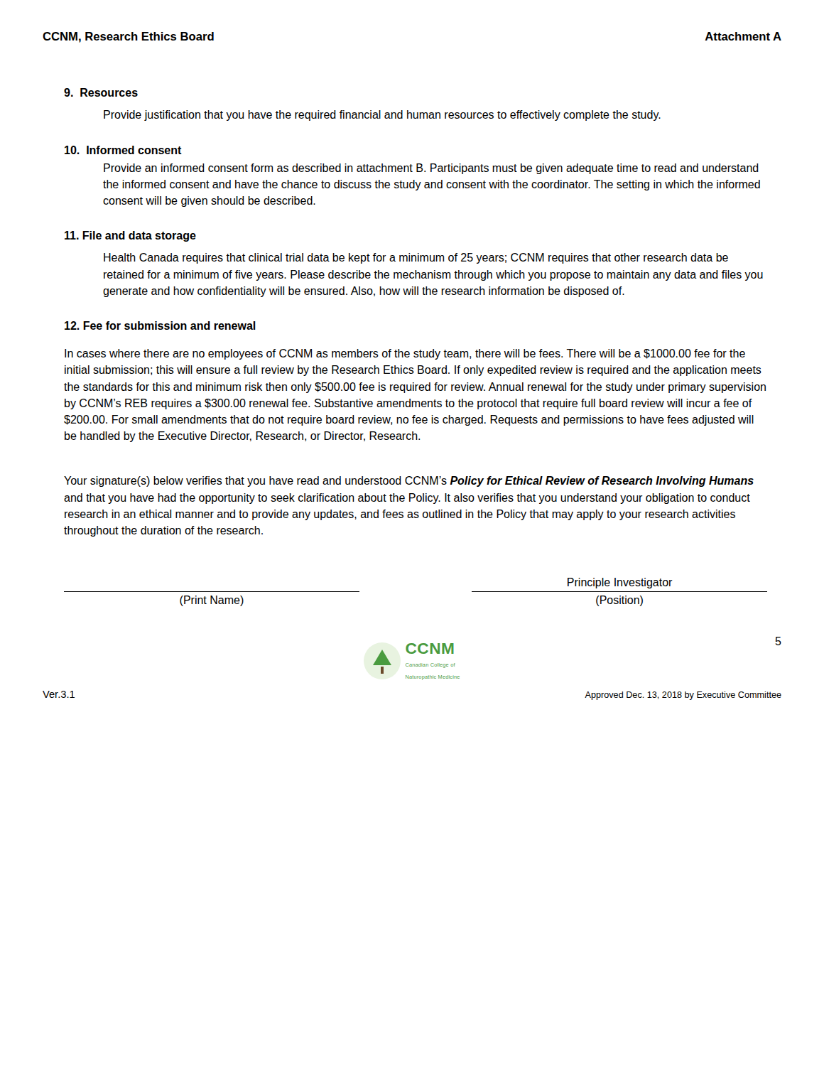CCNM, Research Ethics Board Attachment A
9. Resources
Provide justification that you have the required financial and human resources to effectively complete the study.
10. Informed consent
Provide an informed consent form as described in attachment B. Participants must be given adequate time to read and understand the informed consent and have the chance to discuss the study and consent with the coordinator. The setting in which the informed consent will be given should be described.
11. File and data storage
Health Canada requires that clinical trial data be kept for a minimum of 25 years; CCNM requires that other research data be retained for a minimum of five years. Please describe the mechanism through which you propose to maintain any data and files you generate and how confidentiality will be ensured. Also, how will the research information be disposed of.
12. Fee for submission and renewal
In cases where there are no employees of CCNM as members of the study team, there will be fees. There will be a $1000.00 fee for the initial submission; this will ensure a full review by the Research Ethics Board. If only expedited review is required and the application meets the standards for this and minimum risk then only $500.00 fee is required for review. Annual renewal for the study under primary supervision by CCNM’s REB requires a $300.00 renewal fee. Substantive amendments to the protocol that require full board review will incur a fee of $200.00. For small amendments that do not require board review, no fee is charged. Requests and permissions to have fees adjusted will be handled by the Executive Director, Research, or Director, Research.
Your signature(s) below verifies that you have read and understood CCNM’s Policy for Ethical Review of Research Involving Humans and that you have had the opportunity to seek clarification about the Policy. It also verifies that you understand your obligation to conduct research in an ethical manner and to provide any updates, and fees as outlined in the Policy that may apply to your research activities throughout the duration of the research.
| | | Principle Investigator |
| (Print Name) | | (Position) |
5
CCNM
Canadian College of
Naturopathic Medicine
Ver.3.1 Approved Dec. 13, 2018 by Executive Committee